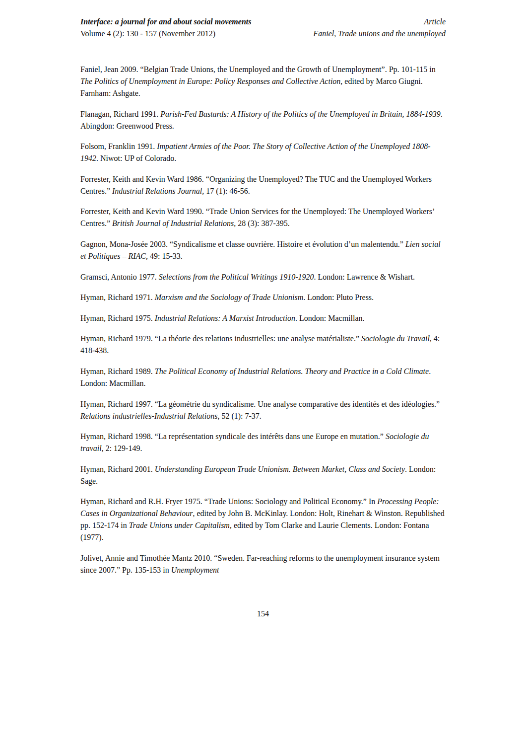Interface: a journal for and about social movements
Article
Volume 4 (2): 130 - 157 (November 2012)
Faniel, Trade unions and the unemployed
Faniel, Jean 2009. “Belgian Trade Unions, the Unemployed and the Growth of Unemployment”. Pp. 101-115 in The Politics of Unemployment in Europe: Policy Responses and Collective Action, edited by Marco Giugni. Farnham: Ashgate.
Flanagan, Richard 1991. Parish-Fed Bastards: A History of the Politics of the Unemployed in Britain, 1884-1939. Abingdon: Greenwood Press.
Folsom, Franklin 1991. Impatient Armies of the Poor. The Story of Collective Action of the Unemployed 1808-1942. Niwot: UP of Colorado.
Forrester, Keith and Kevin Ward 1986. “Organizing the Unemployed? The TUC and the Unemployed Workers Centres.” Industrial Relations Journal, 17 (1): 46-56.
Forrester, Keith and Kevin Ward 1990. “Trade Union Services for the Unemployed: The Unemployed Workers’ Centres.” British Journal of Industrial Relations, 28 (3): 387-395.
Gagnon, Mona-Josée 2003. “Syndicalisme et classe ouvrière. Histoire et évolution d’un malentendu.” Lien social et Politiques – RIAC, 49: 15-33.
Gramsci, Antonio 1977. Selections from the Political Writings 1910-1920. London: Lawrence & Wishart.
Hyman, Richard 1971. Marxism and the Sociology of Trade Unionism. London: Pluto Press.
Hyman, Richard 1975. Industrial Relations: A Marxist Introduction. London: Macmillan.
Hyman, Richard 1979. “La théorie des relations industrielles: une analyse matérialiste.” Sociologie du Travail, 4: 418-438.
Hyman, Richard 1989. The Political Economy of Industrial Relations. Theory and Practice in a Cold Climate. London: Macmillan.
Hyman, Richard 1997. “La géométrie du syndicalisme. Une analyse comparative des identités et des idéologies.” Relations industrielles-Industrial Relations, 52 (1): 7-37.
Hyman, Richard 1998. “La représentation syndicale des intérêts dans une Europe en mutation.” Sociologie du travail, 2: 129-149.
Hyman, Richard 2001. Understanding European Trade Unionism. Between Market, Class and Society. London: Sage.
Hyman, Richard and R.H. Fryer 1975. “Trade Unions: Sociology and Political Economy.” In Processing People: Cases in Organizational Behaviour, edited by John B. McKinlay. London: Holt, Rinehart & Winston. Republished pp. 152-174 in Trade Unions under Capitalism, edited by Tom Clarke and Laurie Clements. London: Fontana (1977).
Jolivet, Annie and Timothée Mantz 2010. “Sweden. Far-reaching reforms to the unemployment insurance system since 2007.” Pp. 135-153 in Unemployment
154